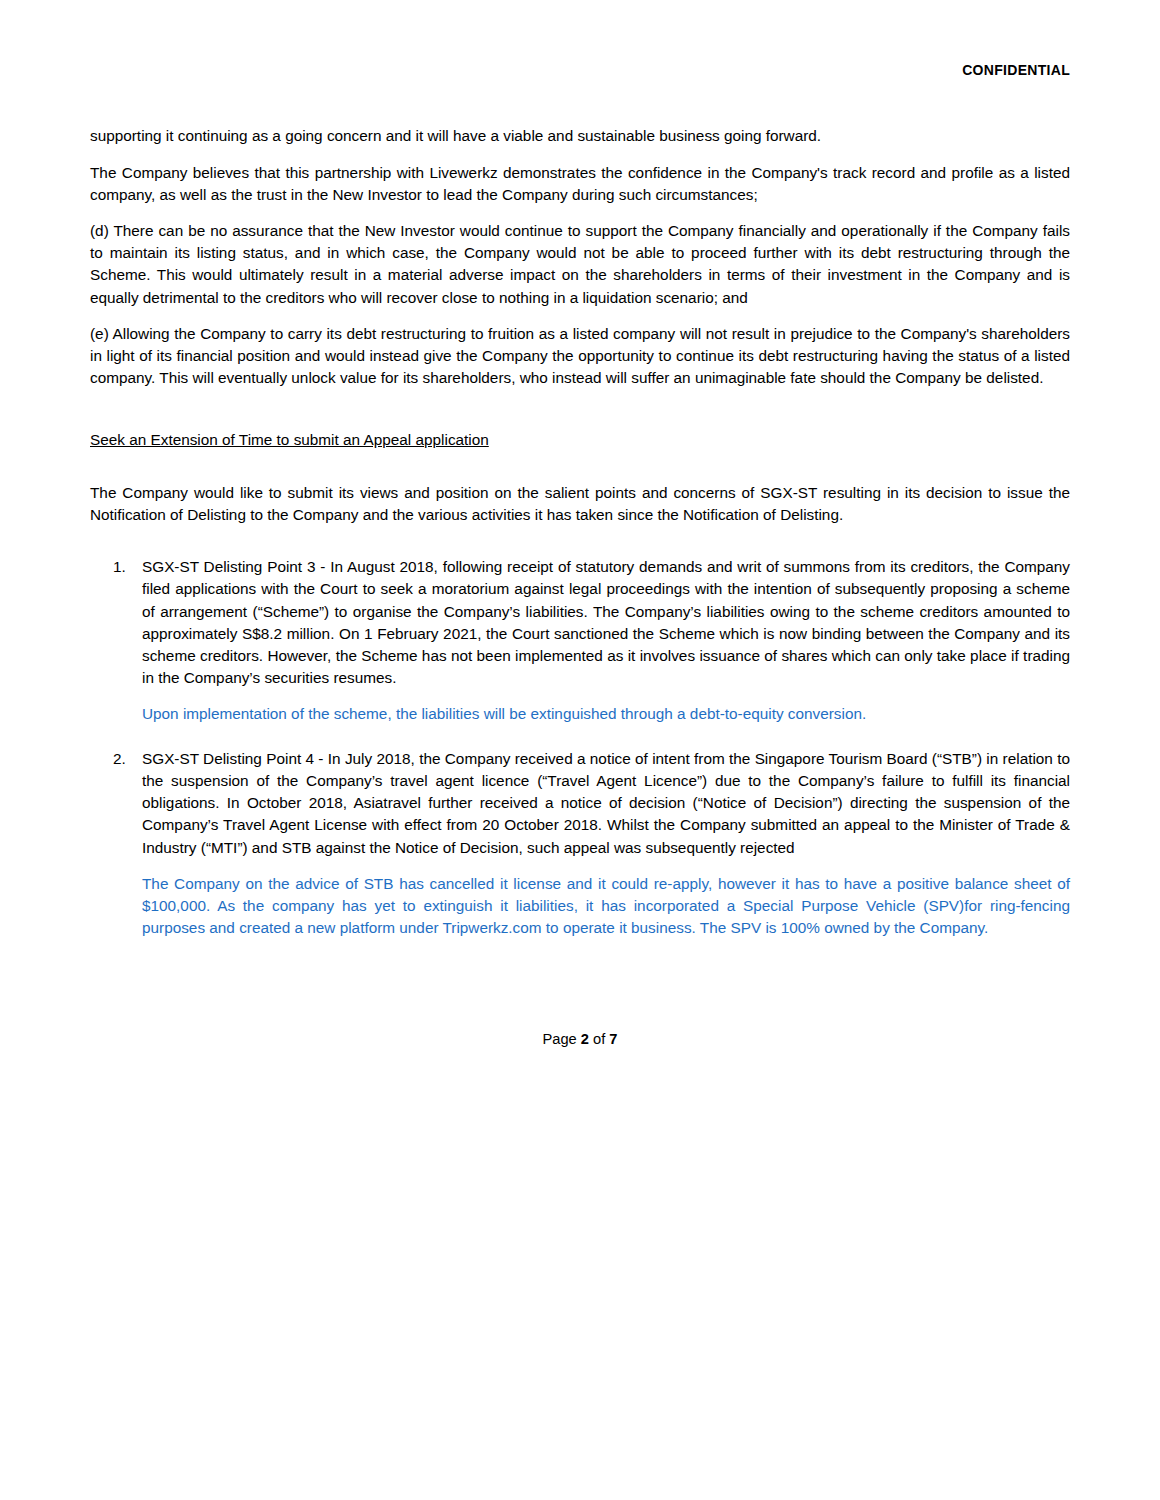CONFIDENTIAL
supporting it continuing as a going concern and it will have a viable and sustainable business going forward.
The Company believes that this partnership with Livewerkz demonstrates the confidence in the Company's track record and profile as a listed company, as well as the trust in the New Investor to lead the Company during such circumstances;
(d) There can be no assurance that the New Investor would continue to support the Company financially and operationally if the Company fails to maintain its listing status, and in which case, the Company would not be able to proceed further with its debt restructuring through the Scheme. This would ultimately result in a material adverse impact on the shareholders in terms of their investment in the Company and is equally detrimental to the creditors who will recover close to nothing in a liquidation scenario; and
(e) Allowing the Company to carry its debt restructuring to fruition as a listed company will not result in prejudice to the Company's shareholders in light of its financial position and would instead give the Company the opportunity to continue its debt restructuring having the status of a listed company. This will eventually unlock value for its shareholders, who instead will suffer an unimaginable fate should the Company be delisted.
Seek an Extension of Time to submit an Appeal application
The Company would like to submit its views and position on the salient points and concerns of SGX-ST resulting in its decision to issue the Notification of Delisting to the Company and the various activities it has taken since the Notification of Delisting.
SGX-ST Delisting Point 3 - In August 2018, following receipt of statutory demands and writ of summons from its creditors, the Company filed applications with the Court to seek a moratorium against legal proceedings with the intention of subsequently proposing a scheme of arrangement (“Scheme”) to organise the Company’s liabilities. The Company’s liabilities owing to the scheme creditors amounted to approximately S$8.2 million. On 1 February 2021, the Court sanctioned the Scheme which is now binding between the Company and its scheme creditors. However, the Scheme has not been implemented as it involves issuance of shares which can only take place if trading in the Company’s securities resumes.
Upon implementation of the scheme, the liabilities will be extinguished through a debt-to-equity conversion.
SGX-ST Delisting Point 4 - In July 2018, the Company received a notice of intent from the Singapore Tourism Board (“STB”) in relation to the suspension of the Company’s travel agent licence (“Travel Agent Licence”) due to the Company’s failure to fulfill its financial obligations. In October 2018, Asiatravel further received a notice of decision (“Notice of Decision”) directing the suspension of the Company’s Travel Agent License with effect from 20 October 2018. Whilst the Company submitted an appeal to the Minister of Trade & Industry (“MTI”) and STB against the Notice of Decision, such appeal was subsequently rejected
The Company on the advice of STB has cancelled it license and it could re-apply, however it has to have a positive balance sheet of $100,000. As the company has yet to extinguish it liabilities, it has incorporated a Special Purpose Vehicle (SPV)for ring-fencing purposes and created a new platform under Tripwerkz.com to operate it business. The SPV is 100% owned by the Company.
Page 2 of 7